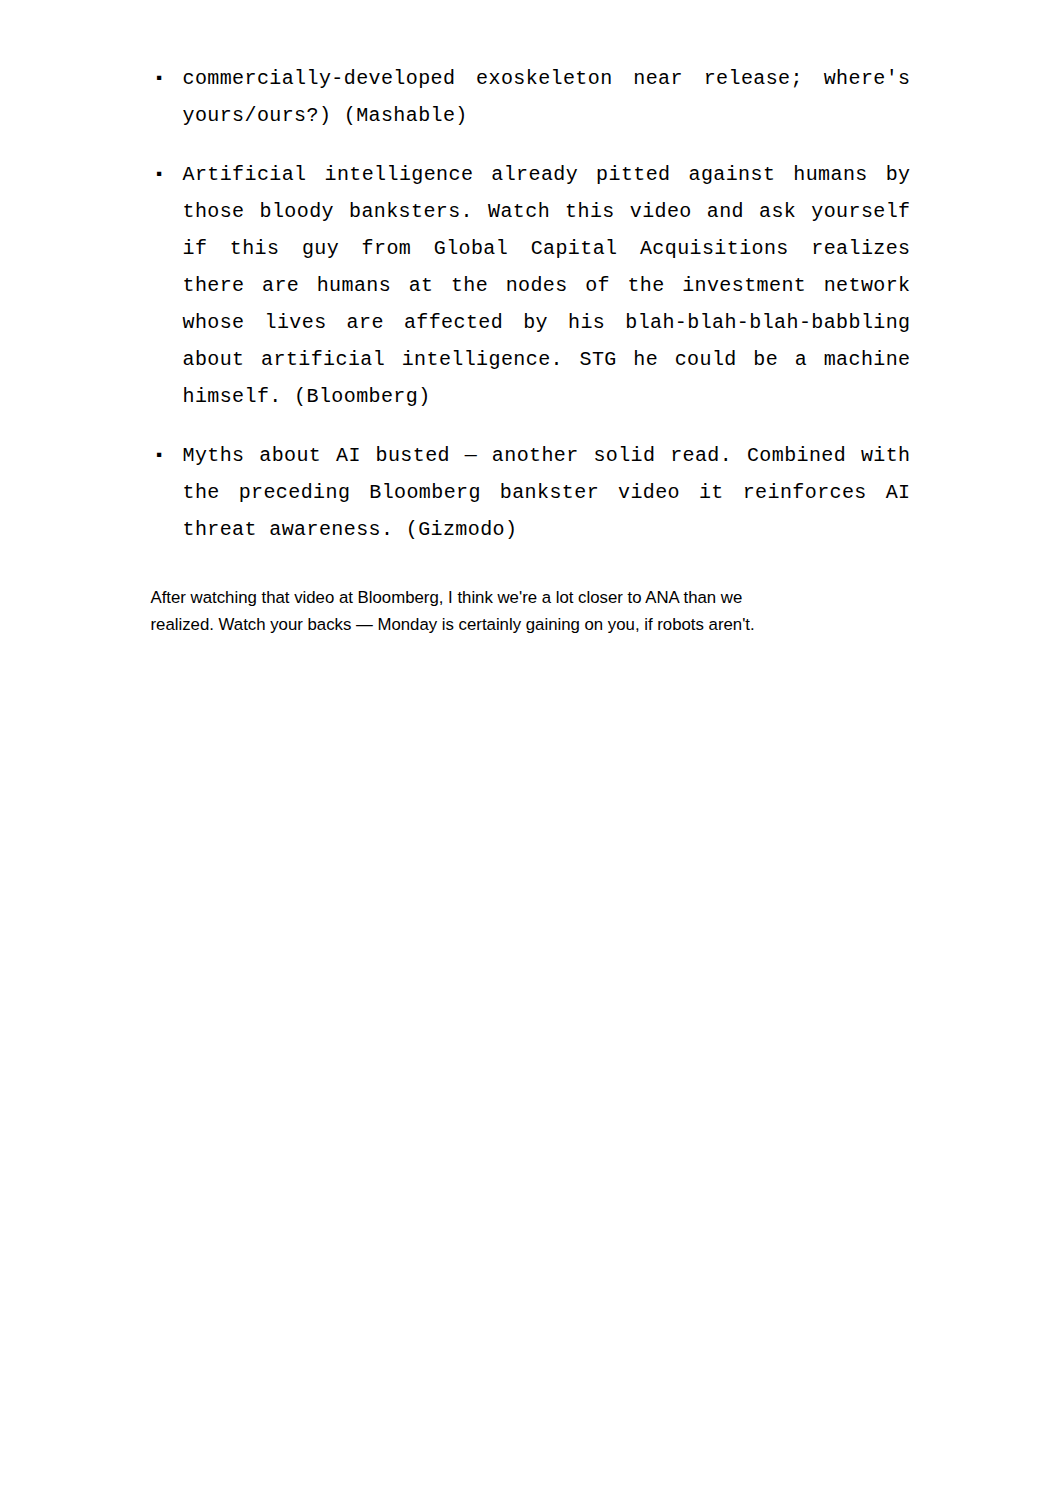commercially-developed exoskeleton near release; where's yours/ours?) (Mashable)
Artificial intelligence already pitted against humans by those bloody banksters. Watch this video and ask yourself if this guy from Global Capital Acquisitions realizes there are humans at the nodes of the investment network whose lives are affected by his blah-blah-blah-babbling about artificial intelligence. STG he could be a machine himself. (Bloomberg)
Myths about AI busted — another solid read. Combined with the preceding Bloomberg bankster video it reinforces AI threat awareness. (Gizmodo)
After watching that video at Bloomberg, I think we're a lot closer to ANA than we realized. Watch your backs — Monday is certainly gaining on you, if robots aren't.